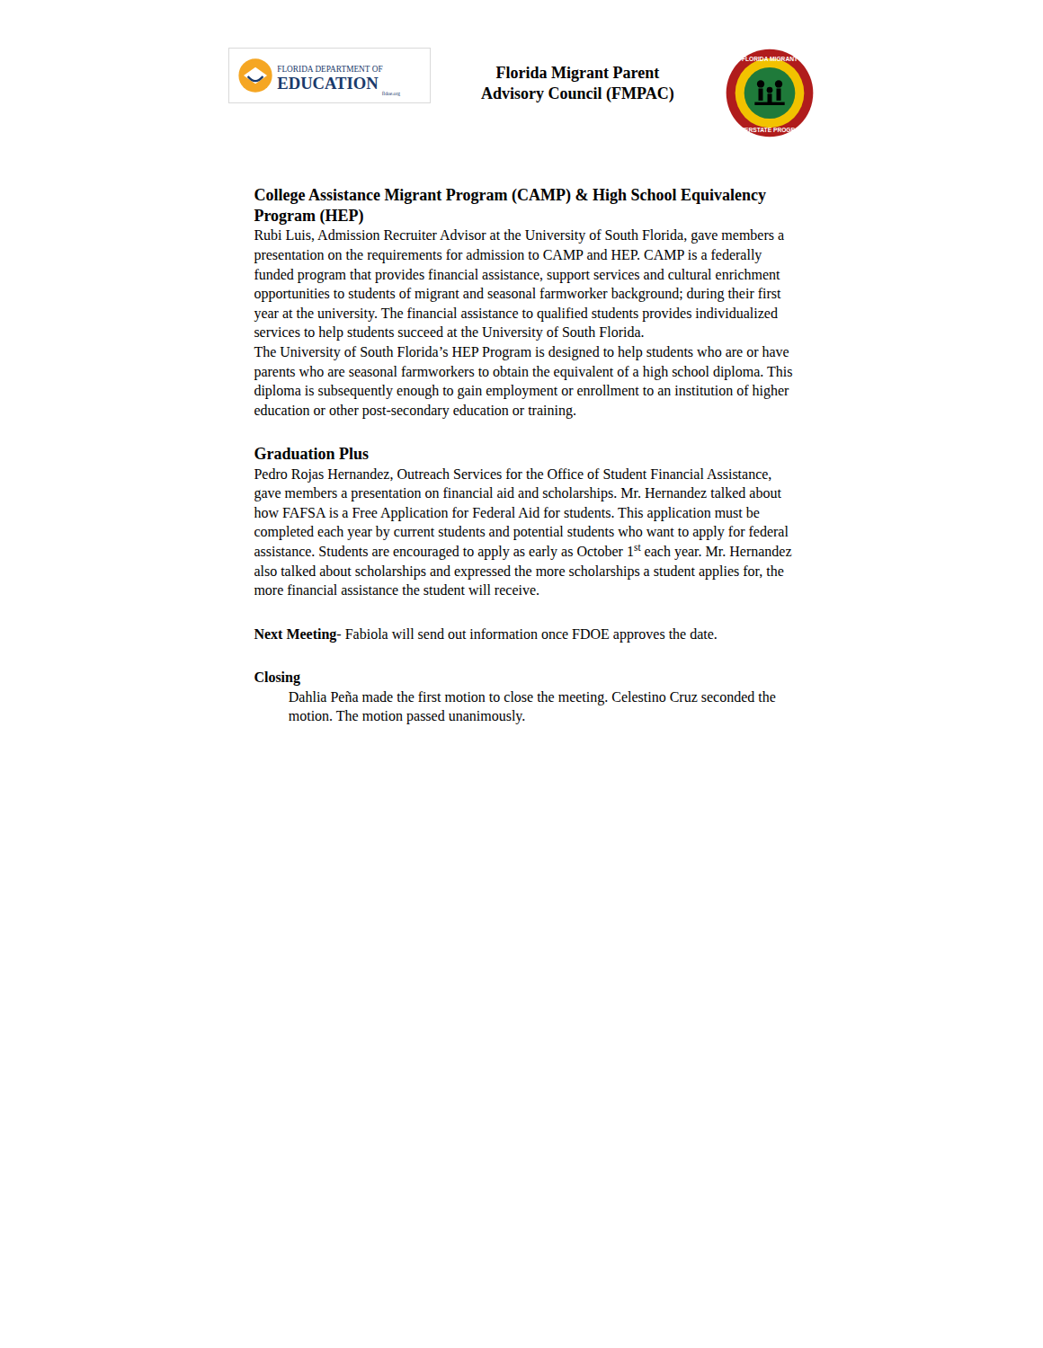Florida Migrant Parent
Advisory Council (FMPAC)
College Assistance Migrant Program (CAMP) & High School Equivalency Program (HEP)
Rubi Luis, Admission Recruiter Advisor at the University of South Florida, gave members a presentation on the requirements for admission to CAMP and HEP. CAMP is a federally funded program that provides financial assistance, support services and cultural enrichment opportunities to students of migrant and seasonal farmworker background; during their first year at the university. The financial assistance to qualified students provides individualized services to help students succeed at the University of South Florida.
The University of South Florida’s HEP Program is designed to help students who are or have parents who are seasonal farmworkers to obtain the equivalent of a high school diploma. This diploma is subsequently enough to gain employment or enrollment to an institution of higher education or other post-secondary education or training.
Graduation Plus
Pedro Rojas Hernandez, Outreach Services for the Office of Student Financial Assistance, gave members a presentation on financial aid and scholarships. Mr. Hernandez talked about how FAFSA is a Free Application for Federal Aid for students. This application must be completed each year by current students and potential students who want to apply for federal assistance. Students are encouraged to apply as early as October 1st each year. Mr. Hernandez also talked about scholarships and expressed the more scholarships a student applies for, the more financial assistance the student will receive.
Next Meeting- Fabiola will send out information once FDOE approves the date.
Closing
Dahlia Peña made the first motion to close the meeting. Celestino Cruz seconded the motion. The motion passed unanimously.